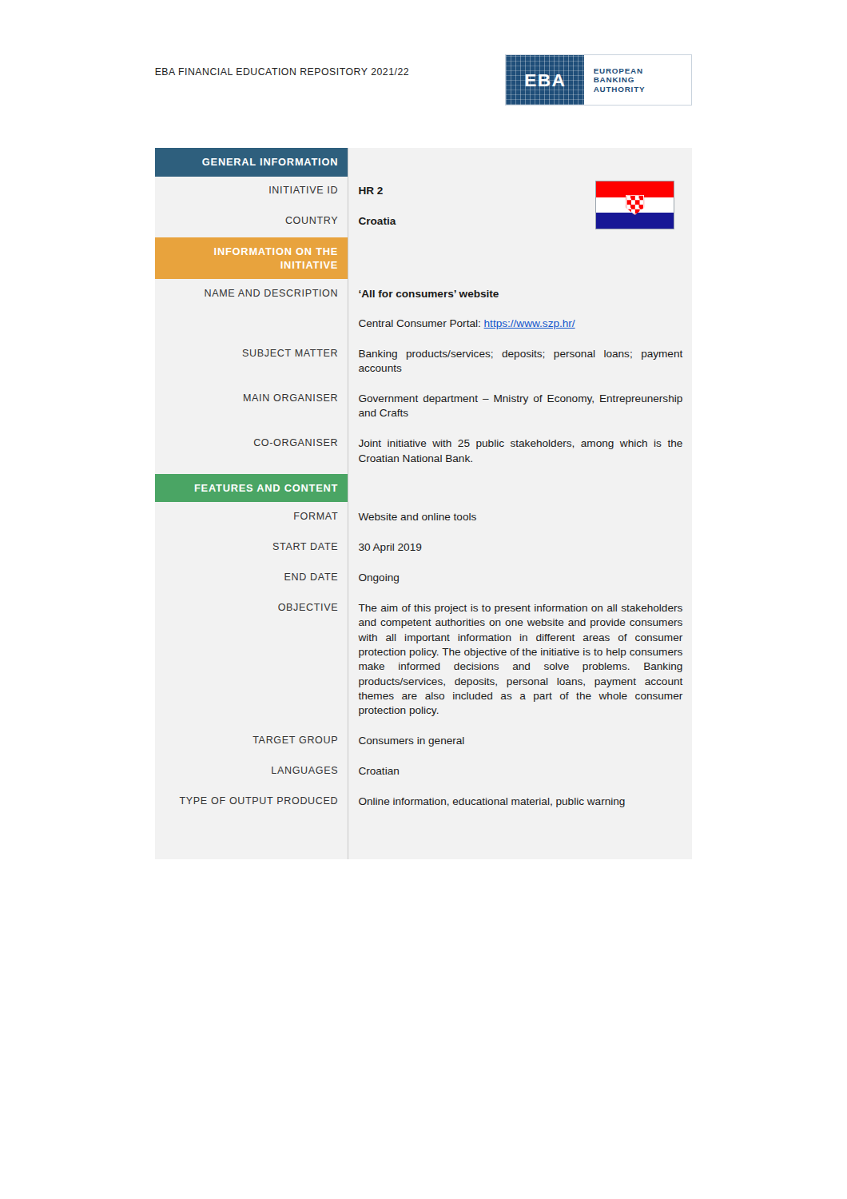EBA FINANCIAL EDUCATION REPOSITORY 2021/22
EBA
European
Banking
Authority
| General information | |
| Initiative ID | HR 2 |
| Country | Croatia |
| Information on the initiative | |
| Name and description | ‘All for consumers’ website Central Consumer Portal: https://www.szp.hr/ |
| Subject matter | Banking products/services; deposits; personal loans; payment accounts |
| Main organiser | Government department – Mnistry of Economy, Entrepreunership and Crafts |
| Co-organiser | Joint initiative with 25 public stakeholders, among which is the Croatian National Bank. |
| Features and content | |
| Format | Website and online tools |
| Start date | 30 April 2019 |
| End date | Ongoing |
| Objective | The aim of this project is to present information on all stakeholders and competent authorities on one website and provide consumers with all important information in different areas of consumer protection policy. The objective of the initiative is to help consumers make informed decisions and solve problems. Banking products/services, deposits, personal loans, payment account themes are also included as a part of the whole consumer protection policy. |
| Target group | Consumers in general |
| Languages | Croatian |
| Type of output produced | Online information, educational material, public warning |